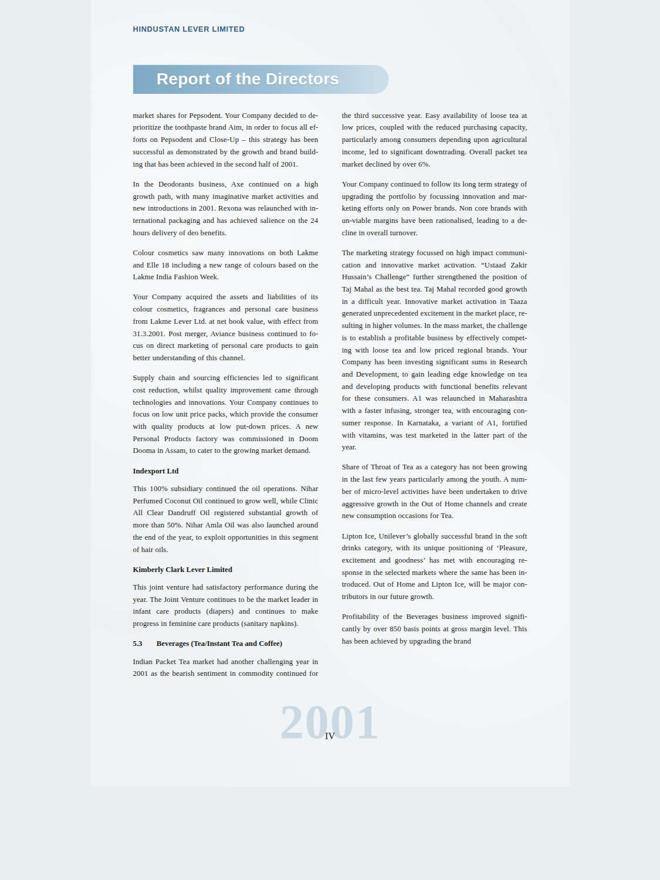HINDUSTAN LEVER LIMITED
Report of the Directors
market shares for Pepsodent. Your Company decided to de-prioritize the toothpaste brand Aim, in order to focus all efforts on Pepsodent and Close-Up – this strategy has been successful as demonstrated by the growth and brand building that has been achieved in the second half of 2001.
In the Deodorants business, Axe continued on a high growth path, with many imaginative market activities and new introductions in 2001. Rexona was relaunched with international packaging and has achieved salience on the 24 hours delivery of deo benefits.
Colour cosmetics saw many innovations on both Lakme and Elle 18 including a new range of colours based on the Lakme India Fashion Week.
Your Company acquired the assets and liabilities of its colour cosmetics, fragrances and personal care business from Lakme Lever Ltd. at net book value, with effect from 31.3.2001. Post merger, Aviance business continued to focus on direct marketing of personal care products to gain better understanding of this channel.
Supply chain and sourcing efficiencies led to significant cost reduction, whilst quality improvement came through technologies and innovations. Your Company continues to focus on low unit price packs, which provide the consumer with quality products at low put-down prices. A new Personal Products factory was commissioned in Doom Dooma in Assam, to cater to the growing market demand.
Indexport Ltd
This 100% subsidiary continued the oil operations. Nihar Perfumed Coconut Oil continued to grow well, while Clinic All Clear Dandruff Oil registered substantial growth of more than 50%. Nihar Amla Oil was also launched around the end of the year, to exploit opportunities in this segment of hair oils.
Kimberly Clark Lever Limited
This joint venture had satisfactory performance during the year. The Joint Venture continues to be the market leader in infant care products (diapers) and continues to make progress in feminine care products (sanitary napkins).
5.3 Beverages (Tea/Instant Tea and Coffee)
Indian Packet Tea market had another challenging year in 2001 as the bearish sentiment in commodity continued for the third successive year. Easy availability of loose tea at low prices, coupled with the reduced purchasing capacity, particularly among consumers depending upon agricultural income, led to significant downtrading. Overall packet tea market declined by over 6%.
Your Company continued to follow its long term strategy of upgrading the portfolio by focussing innovation and marketing efforts only on Power brands. Non core brands with un-viable margins have been rationalised, leading to a decline in overall turnover.
The marketing strategy focussed on high impact communication and innovative market activation. “Ustaad Zakir Hussain’s Challenge” further strengthened the position of Taj Mahal as the best tea. Taj Mahal recorded good growth in a difficult year. Innovative market activation in Taaza generated unprecedented excitement in the market place, resulting in higher volumes. In the mass market, the challenge is to establish a profitable business by effectively competing with loose tea and low priced regional brands. Your Company has been investing significant sums in Research and Development, to gain leading edge knowledge on tea and developing products with functional benefits relevant for these consumers. A1 was relaunched in Maharashtra with a faster infusing, stronger tea, with encouraging consumer response. In Karnataka, a variant of A1, fortified with vitamins, was test marketed in the latter part of the year.
Share of Throat of Tea as a category has not been growing in the last few years particularly among the youth. A number of micro-level activities have been undertaken to drive aggressive growth in the Out of Home channels and create new consumption occasions for Tea.
Lipton Ice, Unilever’s globally successful brand in the soft drinks category, with its unique positioning of ‘Pleasure, excitement and goodness’ has met with encouraging response in the selected markets where the same has been introduced. Out of Home and Lipton Ice, will be major contributors in our future growth.
Profitability of the Beverages business improved significantly by over 850 basis points at gross margin level. This has been achieved by upgrading the brand
2001
IV